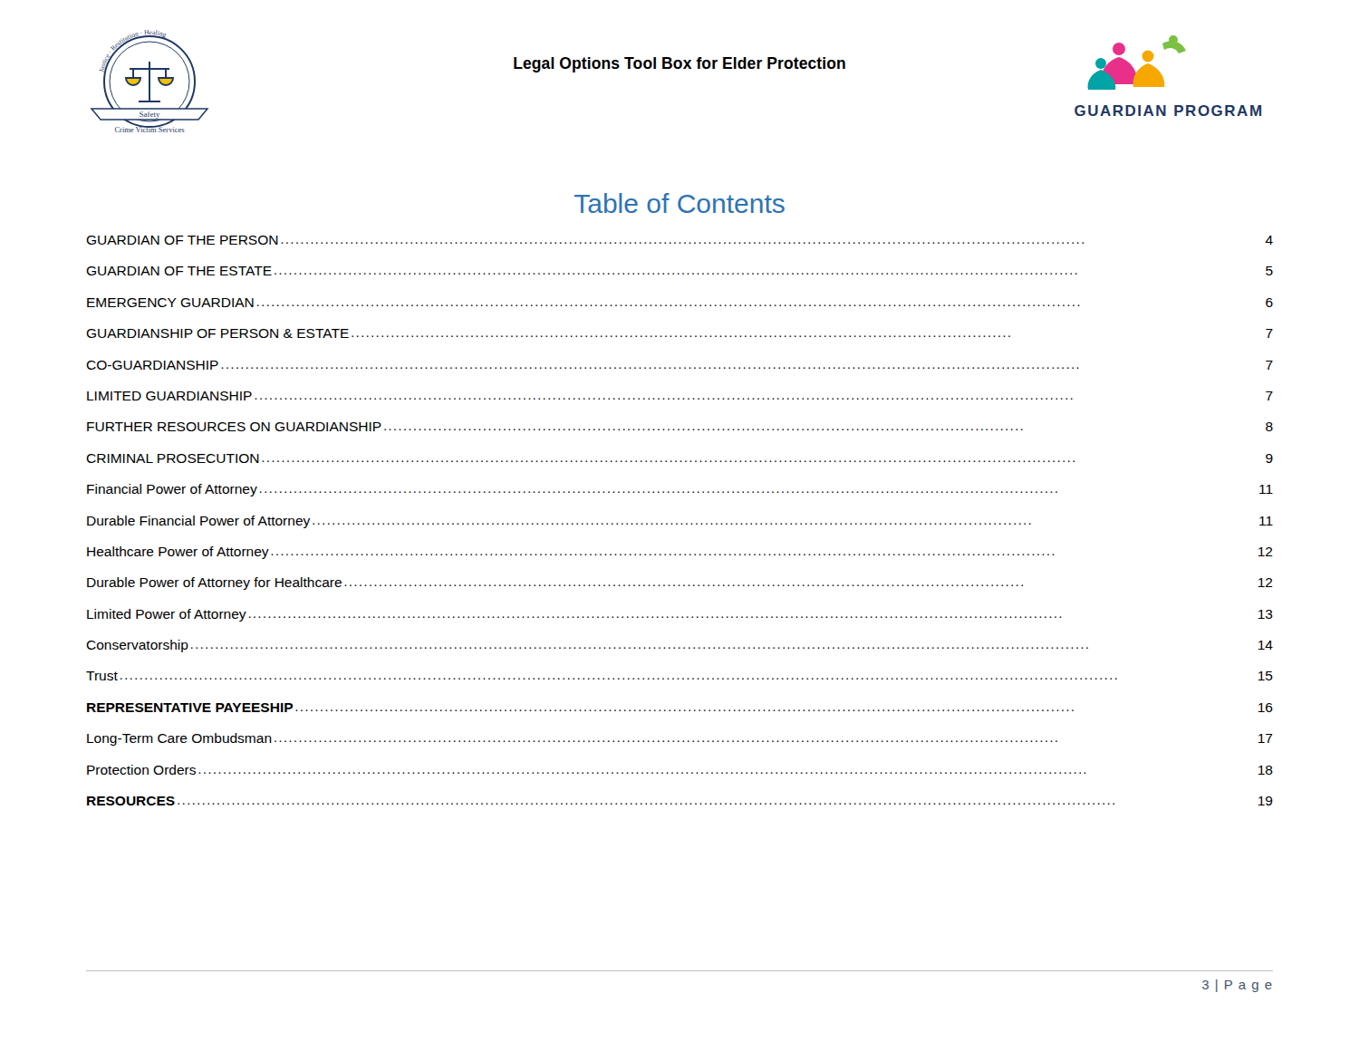Justice · Restitution · Healing Safety Crime Victim Services
Legal Options Tool Box for Elder Protection
GUARDIAN PROGRAM
Table of Contents
GUARDIAN OF THE PERSON.................................................................................................................................................................. 4
GUARDIAN OF THE ESTATE.................................................................................................................................................................. 5
EMERGENCY GUARDIAN...................................................................................................................................................................... 6
GUARDIANSHIP OF PERSON & ESTATE..................................................................................................................................... 7
CO-GUARDIANSHIP............................................................................................................................................................................. 7
LIMITED GUARDIANSHIP..................................................................................................................................................................... 7
FURTHER RESOURCES ON GUARDIANSHIP................................................................................................................................. 8
CRIMINAL PROSECUTION.................................................................................................................................................................... 9
Financial Power of Attorney................................................................................................................................................................. 11
Durable Financial Power of Attorney................................................................................................................................................. 11
Healthcare Power of Attorney.............................................................................................................................................................. 12
Durable Power of Attorney for Healthcare......................................................................................................................................... 12
Limited Power of Attorney.................................................................................................................................................................... 13
Conservatorship..................................................................................................................................................................................... 14
Trust......................................................................................................................................................................................................... 15
REPRESENTATIVE PAYEESHIP............................................................................................................................................................. 16
Long-Term Care Ombudsman.............................................................................................................................................................. 17
Protection Orders................................................................................................................................................................................... 18
RESOURCES............................................................................................................................................................................................. 19
3 | P a g e